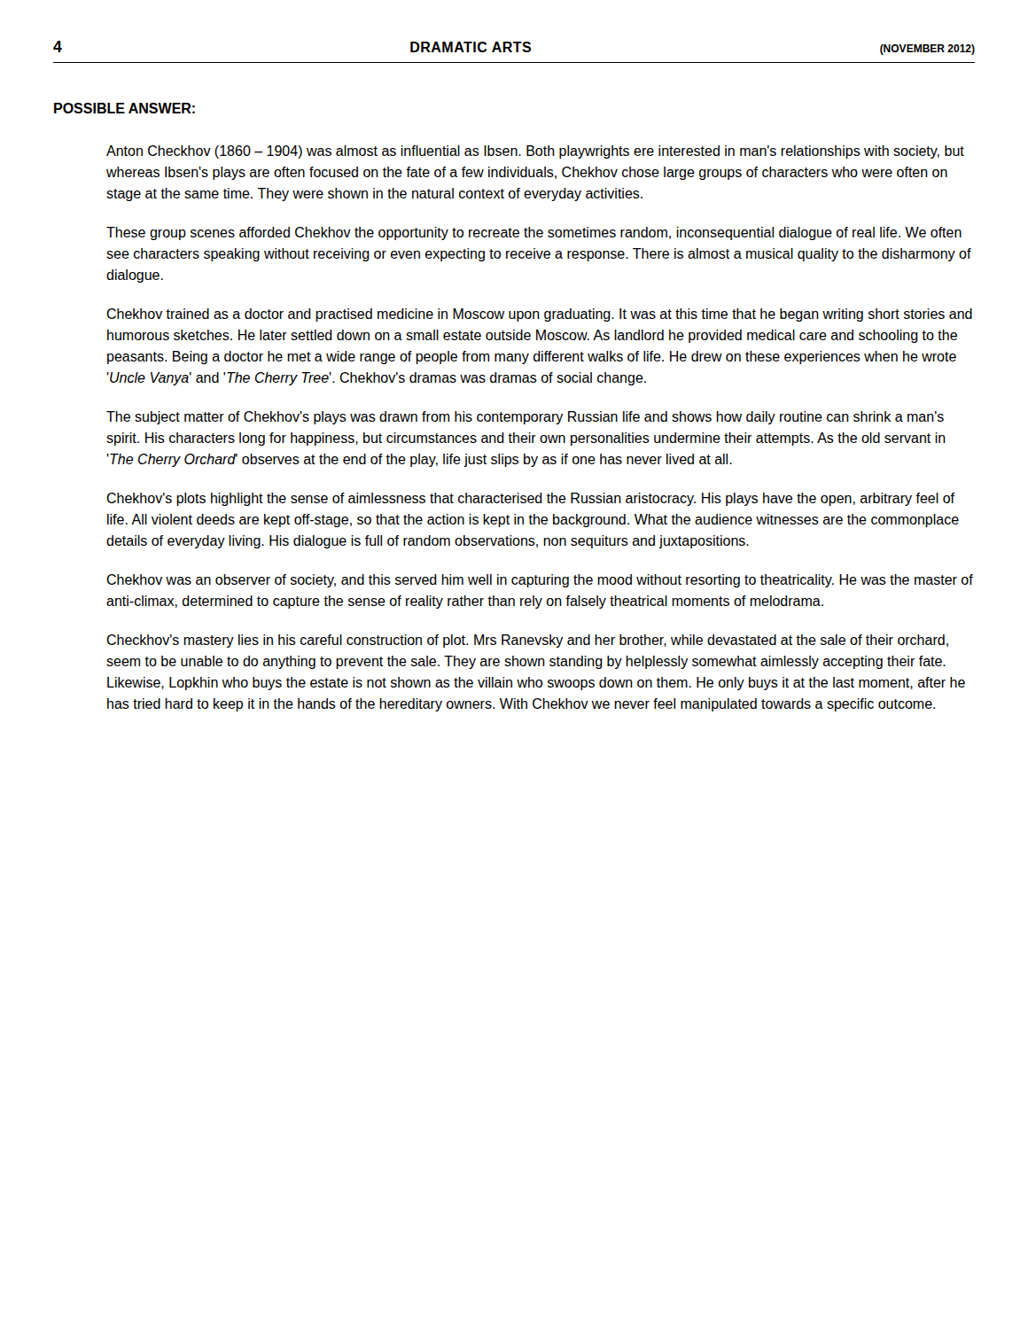4 DRAMATIC ARTS (NOVEMBER 2012)
POSSIBLE ANSWER:
Anton Checkhov (1860 – 1904) was almost as influential as Ibsen. Both playwrights ere interested in man's relationships with society, but whereas Ibsen's plays are often focused on the fate of a few individuals, Chekhov chose large groups of characters who were often on stage at the same time. They were shown in the natural context of everyday activities.
These group scenes afforded Chekhov the opportunity to recreate the sometimes random, inconsequential dialogue of real life. We often see characters speaking without receiving or even expecting to receive a response. There is almost a musical quality to the disharmony of dialogue.
Chekhov trained as a doctor and practised medicine in Moscow upon graduating. It was at this time that he began writing short stories and humorous sketches. He later settled down on a small estate outside Moscow. As landlord he provided medical care and schooling to the peasants. Being a doctor he met a wide range of people from many different walks of life. He drew on these experiences when he wrote 'Uncle Vanya' and 'The Cherry Tree'. Chekhov's dramas was dramas of social change.
The subject matter of Chekhov's plays was drawn from his contemporary Russian life and shows how daily routine can shrink a man's spirit. His characters long for happiness, but circumstances and their own personalities undermine their attempts. As the old servant in 'The Cherry Orchard' observes at the end of the play, life just slips by as if one has never lived at all.
Chekhov's plots highlight the sense of aimlessness that characterised the Russian aristocracy. His plays have the open, arbitrary feel of life. All violent deeds are kept off-stage, so that the action is kept in the background. What the audience witnesses are the commonplace details of everyday living. His dialogue is full of random observations, non sequiturs and juxtapositions.
Chekhov was an observer of society, and this served him well in capturing the mood without resorting to theatricality. He was the master of anti-climax, determined to capture the sense of reality rather than rely on falsely theatrical moments of melodrama.
Checkhov's mastery lies in his careful construction of plot. Mrs Ranevsky and her brother, while devastated at the sale of their orchard, seem to be unable to do anything to prevent the sale. They are shown standing by helplessly somewhat aimlessly accepting their fate. Likewise, Lopkhin who buys the estate is not shown as the villain who swoops down on them. He only buys it at the last moment, after he has tried hard to keep it in the hands of the hereditary owners. With Chekhov we never feel manipulated towards a specific outcome.